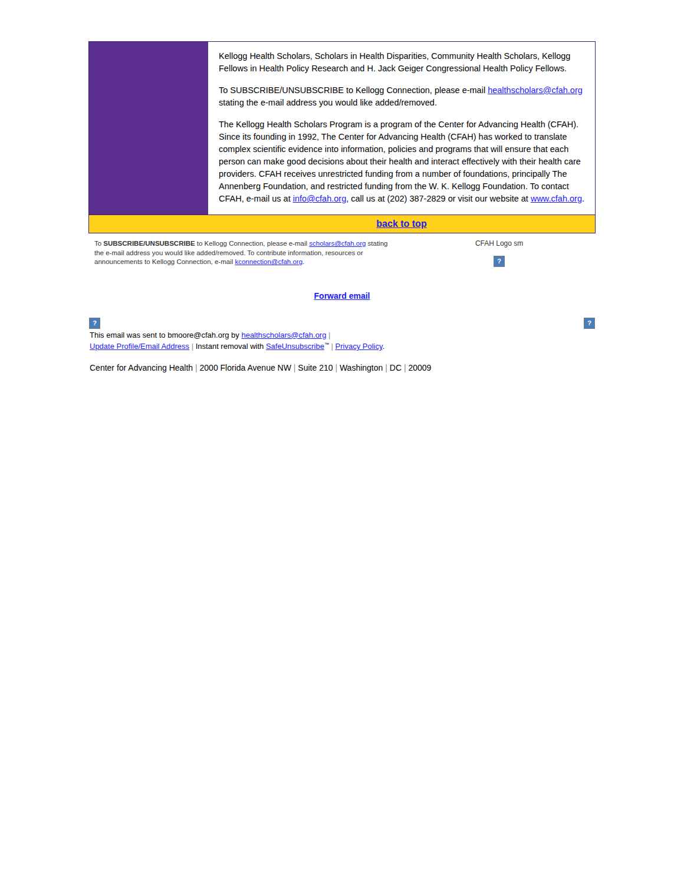| | Kellogg Health Scholars, Scholars in Health Disparities, Community Health Scholars, Kellogg Fellows in Health Policy Research and H. Jack Geiger Congressional Health Policy Fellows. To SUBSCRIBE/UNSUBSCRIBE to Kellogg Connection, please e-mail healthscholars@cfah.org stating the e-mail address you would like added/removed. The Kellogg Health Scholars Program is a program of the Center for Advancing Health (CFAH). Since its founding in 1992, The Center for Advancing Health (CFAH) has worked to translate complex scientific evidence into information, policies and programs that will ensure that each person can make good decisions about their health and interact effectively with their health care providers. CFAH receives unrestricted funding from a number of foundations, principally The Annenberg Foundation, and restricted funding from the W. K. Kellogg Foundation. To contact CFAH, e-mail us at info@cfah.org , call us at (202) 387-2829 or visit our website at www.cfah.org . |
| | back to top |
| To SUBSCRIBE/UNSUBSCRIBE to Kellogg Connection, please e-mail scholars@cfah.org stating the e-mail address you would like added/removed. To contribute information, resources or announcements to Kellogg Connection, e-mail kconnection@cfah.org . | CFAH Logo sm ? |
Forward email
| ? | | ? |
This email was sent to bmoore@cfah.org by healthscholars@cfah.org |
Update Profile/Email Address | Instant removal with SafeUnsubscribe™ | Privacy Policy.
Center for Advancing Health | 2000 Florida Avenue NW | Suite 210 | Washington | DC | 20009